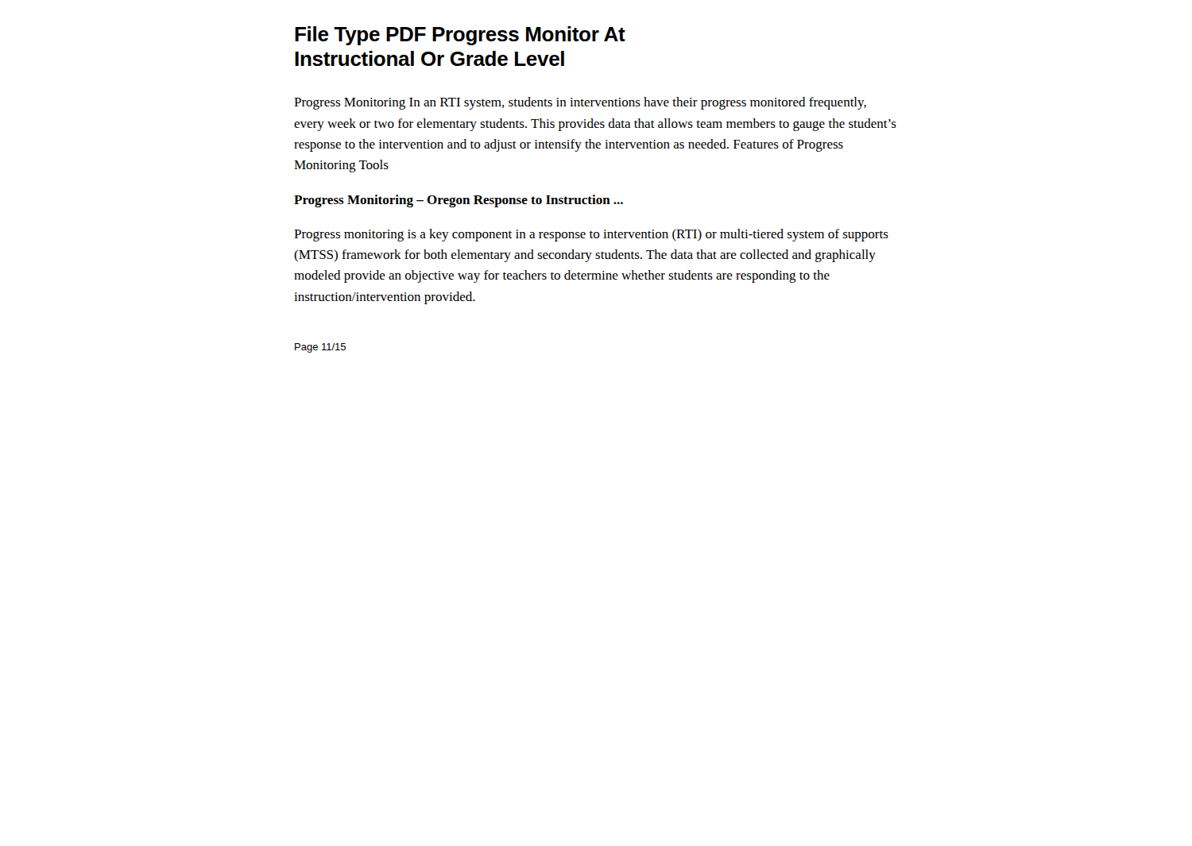File Type PDF Progress Monitor At Instructional Or Grade Level
Progress Monitoring In an RTI system, students in interventions have their progress monitored frequently, every week or two for elementary students. This provides data that allows team members to gauge the student’s response to the intervention and to adjust or intensify the intervention as needed. Features of Progress Monitoring Tools
Progress Monitoring – Oregon Response to Instruction ...
Progress monitoring is a key component in a response to intervention (RTI) or multi-tiered system of supports (MTSS) framework for both elementary and secondary students. The data that are collected and graphically modeled provide an objective way for teachers to determine whether students are responding to the instruction/intervention provided.
Page 11/15